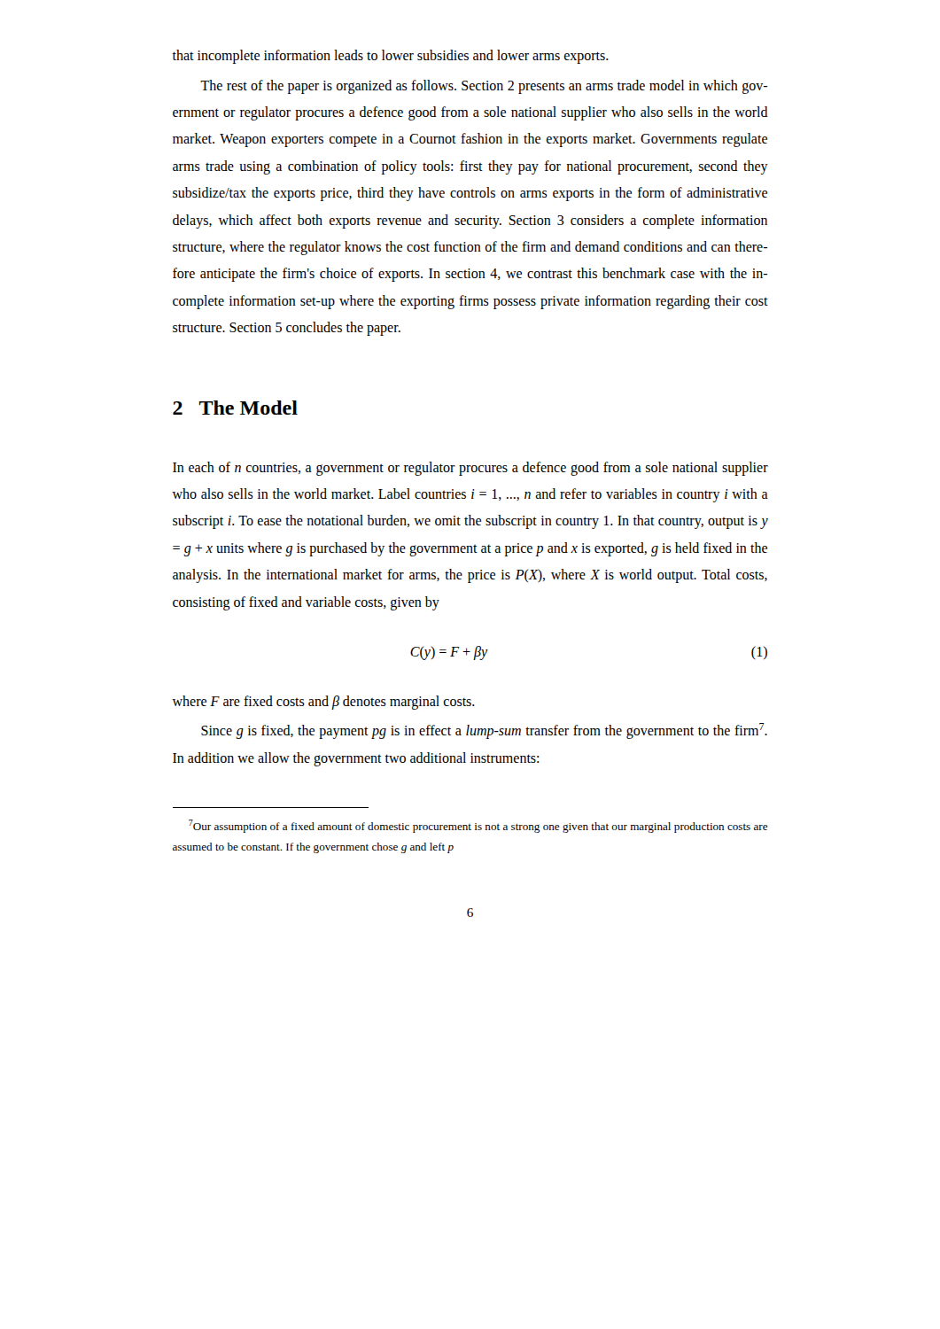that incomplete information leads to lower subsidies and lower arms exports.
The rest of the paper is organized as follows. Section 2 presents an arms trade model in which government or regulator procures a defence good from a sole national supplier who also sells in the world market. Weapon exporters compete in a Cournot fashion in the exports market. Governments regulate arms trade using a combination of policy tools: first they pay for national procurement, second they subsidize/tax the exports price, third they have controls on arms exports in the form of administrative delays, which affect both exports revenue and security. Section 3 considers a complete information structure, where the regulator knows the cost function of the firm and demand conditions and can therefore anticipate the firm's choice of exports. In section 4, we contrast this benchmark case with the incomplete information set-up where the exporting firms possess private information regarding their cost structure. Section 5 concludes the paper.
2 The Model
In each of n countries, a government or regulator procures a defence good from a sole national supplier who also sells in the world market. Label countries i = 1, ..., n and refer to variables in country i with a subscript i. To ease the notational burden, we omit the subscript in country 1. In that country, output is y = g + x units where g is purchased by the government at a price p and x is exported, g is held fixed in the analysis. In the international market for arms, the price is P(X), where X is world output. Total costs, consisting of fixed and variable costs, given by
C(y) = F + βy (1)
where F are fixed costs and β denotes marginal costs.
Since g is fixed, the payment pg is in effect a lump-sum transfer from the government to the firm7. In addition we allow the government two additional instruments:
7Our assumption of a fixed amount of domestic procurement is not a strong one given that our marginal production costs are assumed to be constant. If the government chose g and left p
6